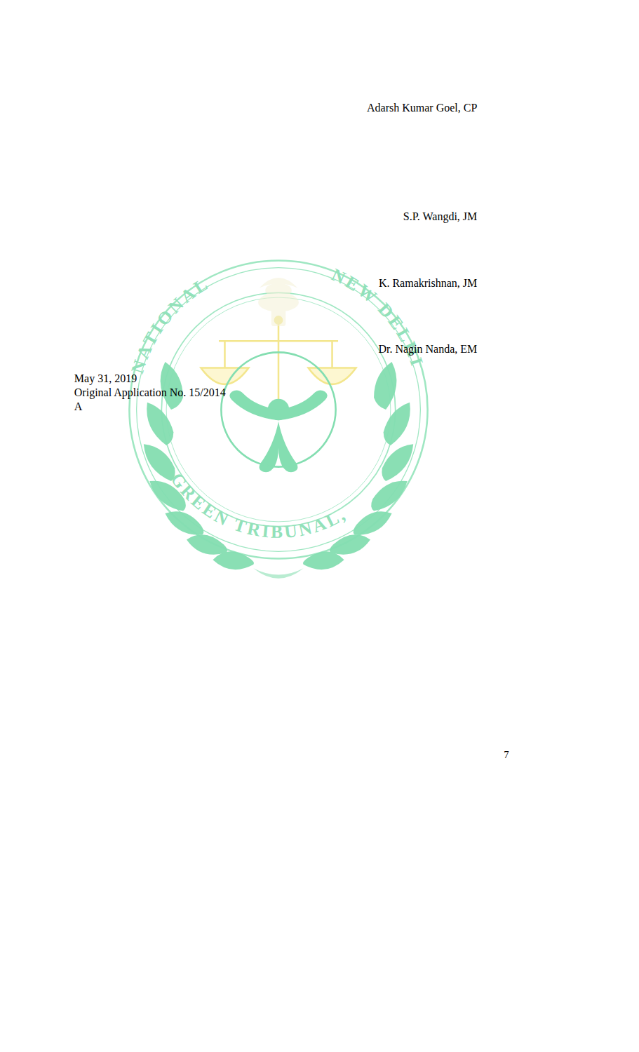NATIONAL NEW DELHI GREEN TRIBUNAL,
Adarsh Kumar Goel, CP
S.P. Wangdi, JM
K. Ramakrishnan, JM
Dr. Nagin Nanda, EM
May 31, 2019
Original Application No. 15/2014
A
7